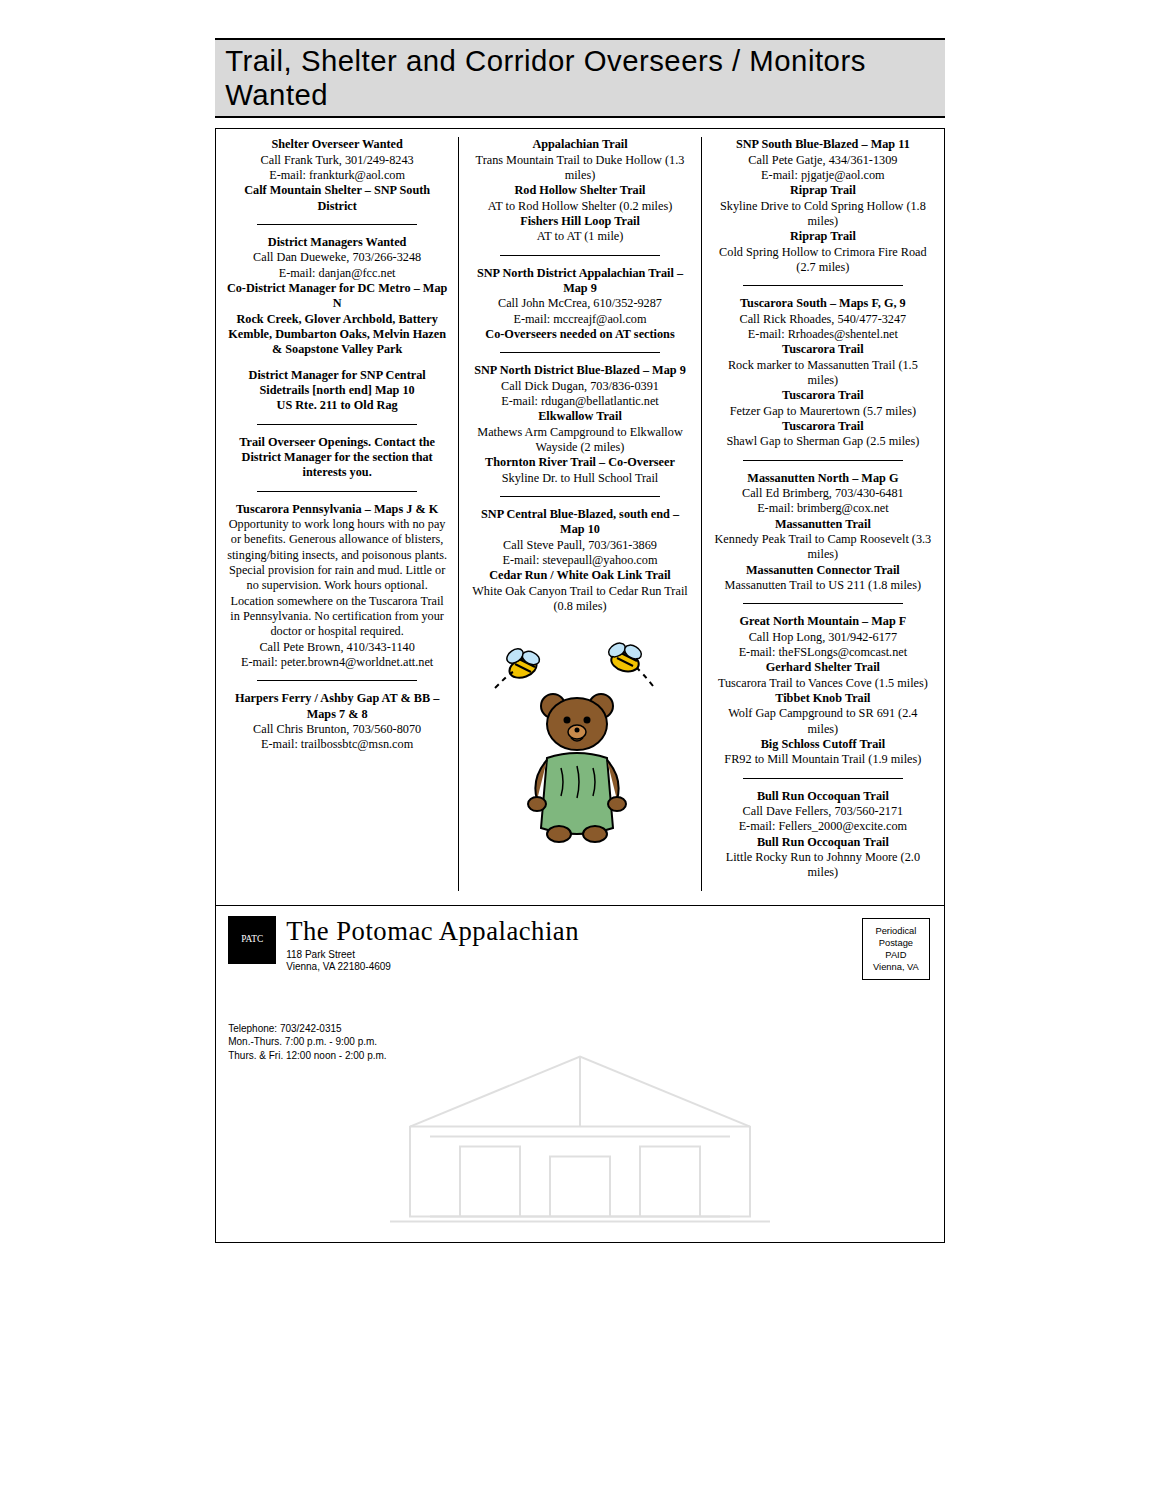Trail, Shelter and Corridor Overseers / Monitors Wanted
Shelter Overseer Wanted
Call Frank Turk, 301/249-8243
E-mail: frankturk@aol.com
Calf Mountain Shelter – SNP South District
District Managers Wanted
Call Dan Dueweke, 703/266-3248
E-mail: danjan@fcc.net
Co-District Manager for DC Metro – Map N
Rock Creek, Glover Archbold, Battery Kemble, Dumbarton Oaks, Melvin Hazen & Soapstone Valley Park
District Manager for SNP Central Sidetrails [north end] Map 10
US Rte. 211 to Old Rag
Trail Overseer Openings. Contact the District Manager for the section that interests you.
Tuscarora Pennsylvania – Maps J & K
Opportunity to work long hours with no pay or benefits. Generous allowance of blisters, stinging/biting insects, and poisonous plants. Special provision for rain and mud. Little or no supervision. Work hours optional. Location somewhere on the Tuscarora Trail in Pennsylvania. No certification from your doctor or hospital required.
Call Pete Brown, 410/343-1140
E-mail: peter.brown4@worldnet.att.net
Harpers Ferry / Ashby Gap AT & BB – Maps 7 & 8
Call Chris Brunton, 703/560-8070
E-mail: trailbossbtc@msn.com
Appalachian Trail
Trans Mountain Trail to Duke Hollow (1.3 miles)
Rod Hollow Shelter Trail
AT to Rod Hollow Shelter (0.2 miles)
Fishers Hill Loop Trail
AT to AT (1 mile)
SNP North District Appalachian Trail – Map 9
Call John McCrea, 610/352-9287
E-mail: mccreajf@aol.com
Co-Overseers needed on AT sections
SNP North District Blue-Blazed – Map 9
Call Dick Dugan, 703/836-0391
E-mail: rdugan@bellatlantic.net
Elkwallow Trail
Mathews Arm Campground to Elkwallow Wayside (2 miles)
Thornton River Trail – Co-Overseer
Skyline Dr. to Hull School Trail
SNP Central Blue-Blazed, south end – Map 10
Call Steve Paull, 703/361-3869
E-mail: stevepaull@yahoo.com
Cedar Run / White Oak Link Trail
White Oak Canyon Trail to Cedar Run Trail (0.8 miles)
SNP South Blue-Blazed – Map 11
Call Pete Gatje, 434/361-1309
E-mail: pjgatje@aol.com
Riprap Trail
Skyline Drive to Cold Spring Hollow (1.8 miles)
Riprap Trail
Cold Spring Hollow to Crimora Fire Road (2.7 miles)
Tuscarora South – Maps F, G, 9
Call Rick Rhoades, 540/477-3247
E-mail: Rrhoades@shentel.net
Tuscarora Trail
Rock marker to Massanutten Trail (1.5 miles)
Tuscarora Trail
Fetzer Gap to Maurertown (5.7 miles)
Tuscarora Trail
Shawl Gap to Sherman Gap (2.5 miles)
Massanutten North – Map G
Call Ed Brimberg, 703/430-6481
E-mail: brimberg@cox.net
Massanutten Trail
Kennedy Peak Trail to Camp Roosevelt (3.3 miles)
Massanutten Connector Trail
Massanutten Trail to US 211 (1.8 miles)
Great North Mountain – Map F
Call Hop Long, 301/942-6177
E-mail: theFSLongs@comcast.net
Gerhard Shelter Trail
Tuscarora Trail to Vances Cove (1.5 miles)
Tibbet Knob Trail
Wolf Gap Campground to SR 691 (2.4 miles)
Big Schloss Cutoff Trail
FR92 to Mill Mountain Trail (1.9 miles)
Bull Run Occoquan Trail
Call Dave Fellers, 703/560-2171
E-mail: Fellers_2000@excite.com
Bull Run Occoquan Trail
Little Rocky Run to Johnny Moore (2.0 miles)
Periodical
Postage
PAID
Vienna, VA
PATC
The Potomac Appalachian
118 Park Street
Vienna, VA 22180-4609
Telephone: 703/242-0315
Mon.-Thurs. 7:00 p.m. - 9:00 p.m.
Thurs. & Fri. 12:00 noon - 2:00 p.m.